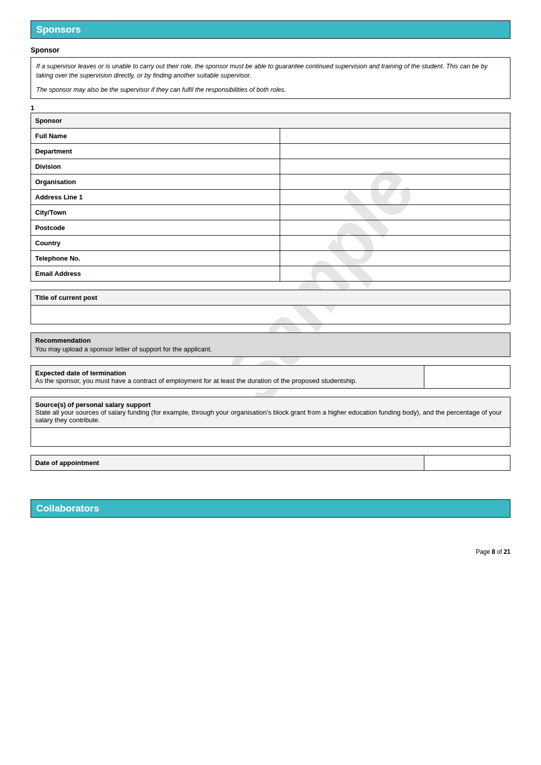Sample
Sponsors
Sponsor
If a supervisor leaves or is unable to carry out their role, the sponsor must be able to guarantee continued supervision and training of the student. This can be by taking over the supervision directly, or by finding another suitable supervisor.
The sponsor may also be the supervisor if they can fulfil the responsibilities of both roles.
1
| Sponsor |
| Full Name | |
| Department | |
| Division | |
| Organisation | |
| Address Line 1 | |
| City/Town | |
| Postcode | |
| Country | |
| Telephone No. | |
| Email Address | |
| Title of current post |
| Recommendation You may upload a sponsor letter of support for the applicant. |
| Expected date of termination As the sponsor, you must have a contract of employment for at least the duration of the proposed studentship. | |
| Source(s) of personal salary support State all your sources of salary funding (for example, through your organisation’s block grant from a higher education funding body), and the percentage of your salary they contribute. |
| Date of appointment | |
Collaborators
Page 8 of 21